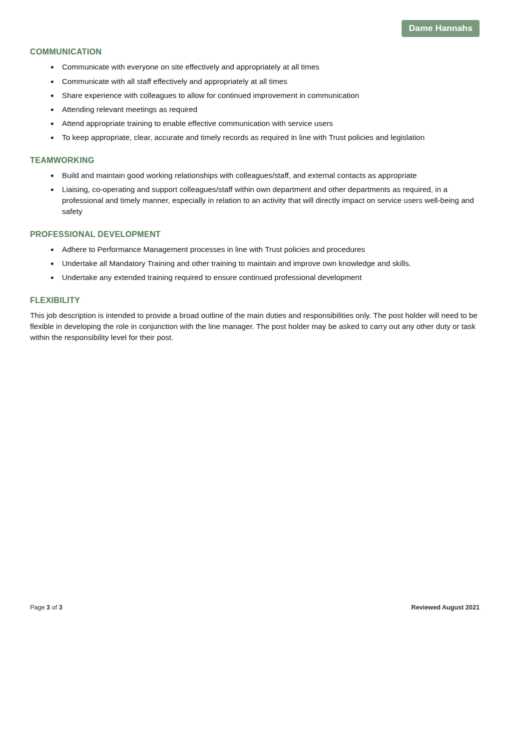Dame Hannahs
Communication
Communicate with everyone on site effectively and appropriately at all times
Communicate with all staff effectively and appropriately at all times
Share experience with colleagues to allow for continued improvement in communication
Attending relevant meetings as required
Attend appropriate training to enable effective communication with service users
To keep appropriate, clear, accurate and timely records as required in line with Trust policies and legislation
Teamworking
Build and maintain good working relationships with colleagues/staff, and external contacts as appropriate
Liaising, co-operating and support colleagues/staff within own department and other departments as required, in a professional and timely manner, especially in relation to an activity that will directly impact on service users well-being and safety
Professional Development
Adhere to Performance Management processes in line with Trust policies and procedures
Undertake all Mandatory Training and other training to maintain and improve own knowledge and skills.
Undertake any extended training required to ensure continued professional development
Flexibility
This job description is intended to provide a broad outline of the main duties and responsibilities only. The post holder will need to be flexible in developing the role in conjunction with the line manager. The post holder may be asked to carry out any other duty or task within the responsibility level for their post.
Page 3 of 3
Reviewed August 2021